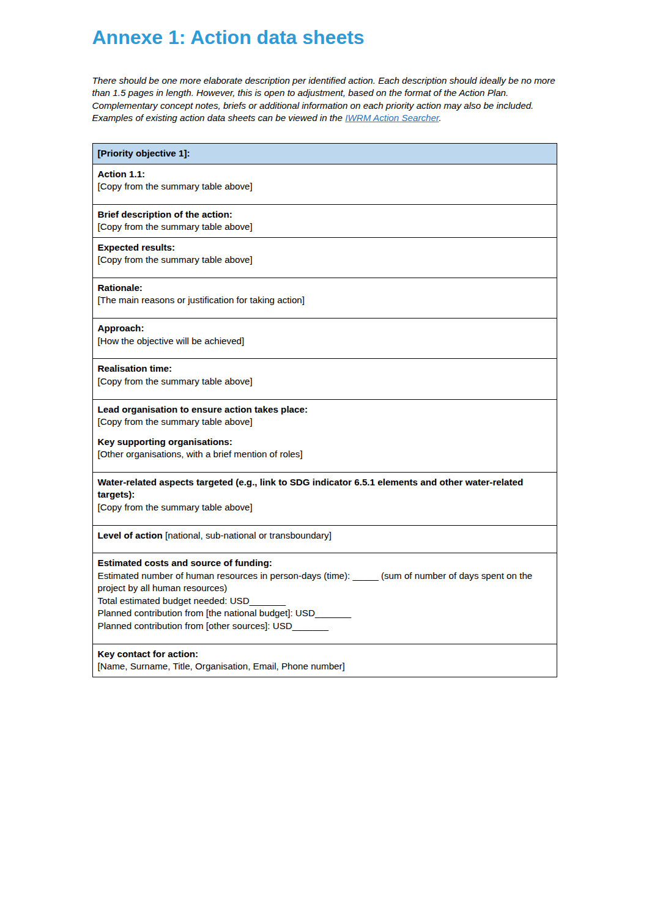Annexe 1: Action data sheets
There should be one more elaborate description per identified action. Each description should ideally be no more than 1.5 pages in length. However, this is open to adjustment, based on the format of the Action Plan. Complementary concept notes, briefs or additional information on each priority action may also be included. Examples of existing action data sheets can be viewed in the IWRM Action Searcher.
| [Priority objective 1]: |
| Action 1.1: [Copy from the summary table above] |
| Brief description of the action: [Copy from the summary table above] |
| Expected results: [Copy from the summary table above] |
| Rationale: [The main reasons or justification for taking action] |
| Approach: [How the objective will be achieved] |
| Realisation time: [Copy from the summary table above] |
| Lead organisation to ensure action takes place: [Copy from the summary table above] Key supporting organisations: [Other organisations, with a brief mention of roles] |
| Water-related aspects targeted (e.g., link to SDG indicator 6.5.1 elements and other water-related targets): [Copy from the summary table above] |
| Level of action [national, sub-national or transboundary] |
| Estimated costs and source of funding: Estimated number of human resources in person-days (time): _____ (sum of number of days spent on the project by all human resources) Total estimated budget needed: USD_______ Planned contribution from [the national budget]: USD_______ Planned contribution from [other sources]: USD_______ |
| Key contact for action: [Name, Surname, Title, Organisation, Email, Phone number] |